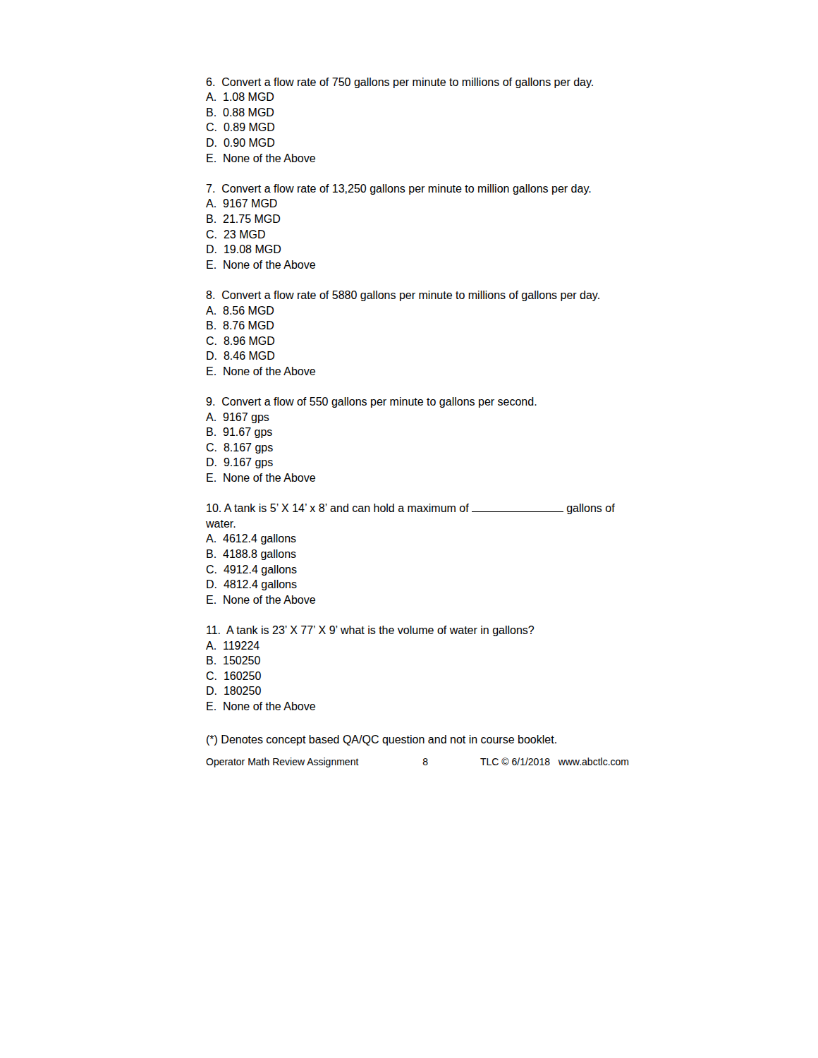6. Convert a flow rate of 750 gallons per minute to millions of gallons per day.
A. 1.08 MGD
B. 0.88 MGD
C. 0.89 MGD
D. 0.90 MGD
E. None of the Above
7. Convert a flow rate of 13,250 gallons per minute to million gallons per day.
A. 9167 MGD
B. 21.75 MGD
C. 23 MGD
D. 19.08 MGD
E. None of the Above
8. Convert a flow rate of 5880 gallons per minute to millions of gallons per day.
A. 8.56 MGD
B. 8.76 MGD
C. 8.96 MGD
D. 8.46 MGD
E. None of the Above
9. Convert a flow of 550 gallons per minute to gallons per second.
A. 9167 gps
B. 91.67 gps
C. 8.167 gps
D. 9.167 gps
E. None of the Above
10. A tank is 5’ X 14’ x 8’ and can hold a maximum of gallons of water.
A. 4612.4 gallons
B. 4188.8 gallons
C. 4912.4 gallons
D. 4812.4 gallons
E. None of the Above
11. A tank is 23’ X 77’ X 9’ what is the volume of water in gallons?
A. 119224
B. 150250
C. 160250
D. 180250
E. None of the Above
(*) Denotes concept based QA/QC question and not in course booklet.
Operator Math Review Assignment 8 TLC © 6/1/2018 www.abctlc.com